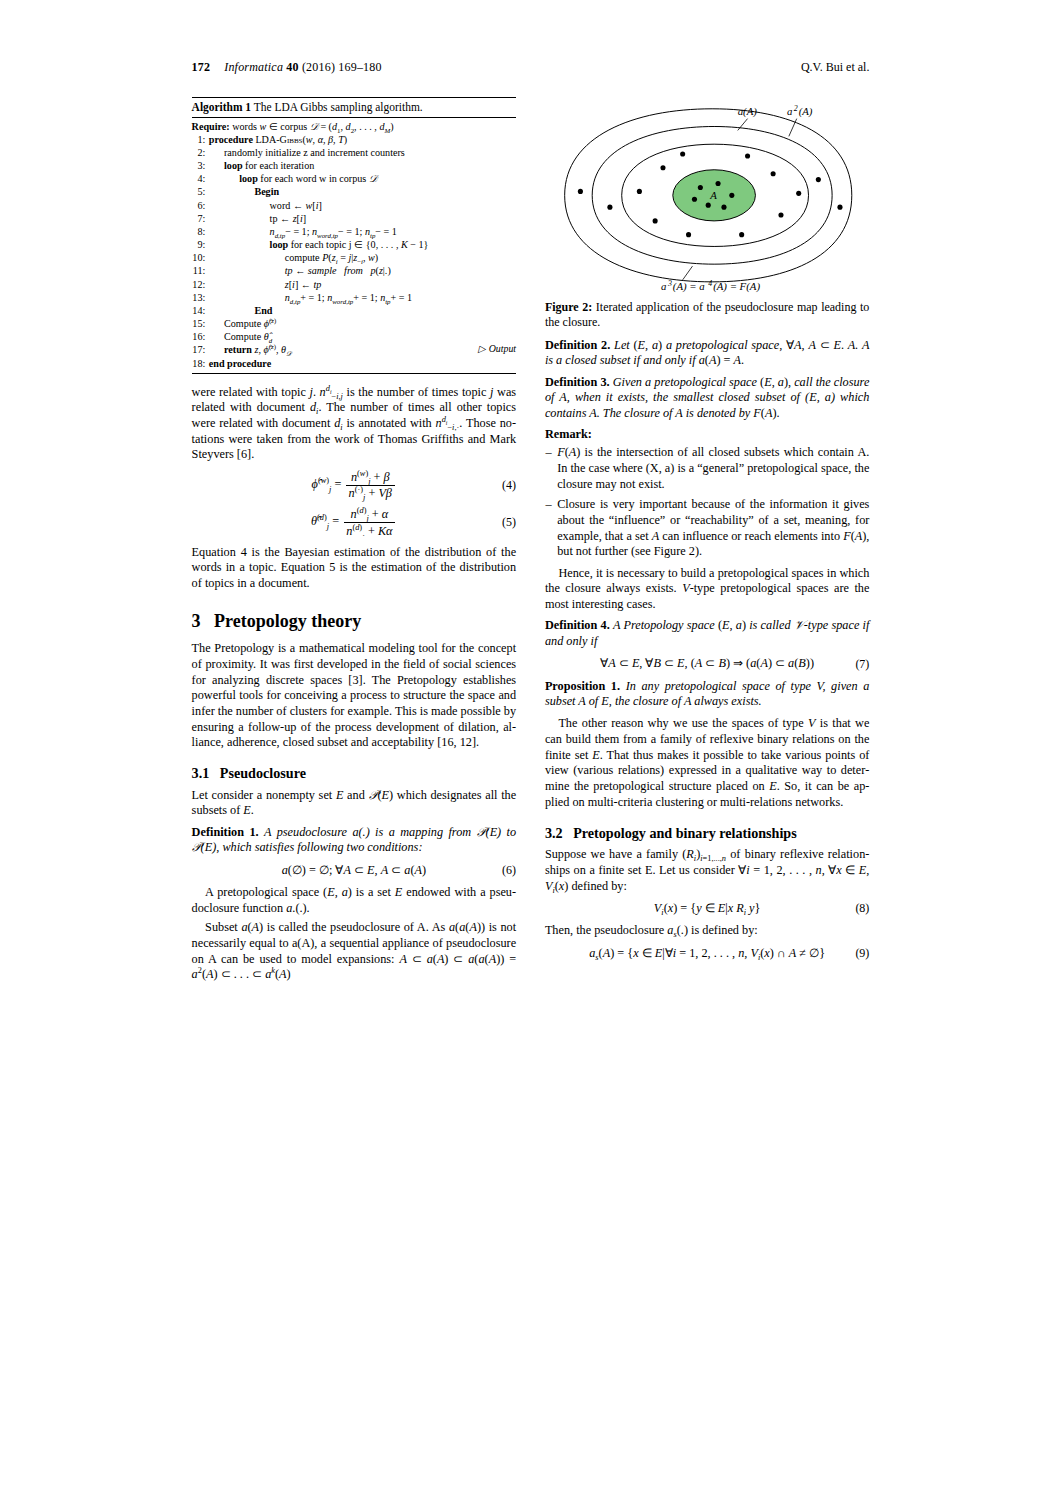172 Informatica 40 (2016) 169–180
Q.V. Bui et al.
Algorithm 1 The LDA Gibbs sampling algorithm.
Require: words w ∈ corpus 𝒟 = (d1, d2, . . . , dM)
1: procedure LDA-Gibbs(w, α, β, T)
2: randomly initialize z and increment counters
3: loop for each iteration
4: loop for each word w in corpus 𝒟
5: Begin
6: word ← w[i]
7: tp ← z[i]
8: nd,tp− = 1; nword,tp− = 1; ntp− = 1
9: loop for each topic j ∈ {0, . . . , K − 1}
10: compute P(zi = j|z−i, w)
11: tp ← sample from p(z|.)
12: z[i] ← tp
13: nd,tp+ = 1; nword,tp+ = 1; ntp+ = 1
14: End
15: Compute ϕ̂(z)
16: Compute θ̂d
17: return z, ϕ̂(z), θ𝒟▷ Output
18: end procedure
were related with topic j. ndi−i,j is the number of times topic j was related with document di. The number of times all other topics were related with document di is annotated with ndi−i,·. Those notations were taken from the work of Thomas Griffiths and Mark Steyvers [6].
ϕ̂(w)j = n(w)j + β n(·)j + Vβ
(4)
θ̂(d)j = n(d)j + α n(d)· + Kα
(5)
Equation 4 is the Bayesian estimation of the distribution of the words in a topic. Equation 5 is the estimation of the distribution of topics in a document.
3 Pretopology theory
The Pretopology is a mathematical modeling tool for the concept of proximity. It was first developed in the field of social sciences for analyzing discrete spaces [3]. The Pretopology establishes powerful tools for conceiving a process to structure the space and infer the number of clusters for example. This is made possible by ensuring a follow-up of the process development of dilation, alliance, adherence, closed subset and acceptability [16, 12].
3.1 Pseudoclosure
Let consider a nonempty set E and 𝒫(E) which designates all the subsets of E.
Definition 1. A pseudoclosure a(.) is a mapping from 𝒫(E) to 𝒫(E), which satisfies following two conditions:
a(∅) = ∅; ∀A ⊂ E, A ⊂ a(A)
(6)
A pretopological space (E, a) is a set E endowed with a pseudoclosure function a.(.).
Subset a(A) is called the pseudoclosure of A. As a(a(A)) is not necessarily equal to a(A), a sequential appliance of pseudoclosure on A can be used to model expansions: A ⊂ a(A) ⊂ a(a(A)) = a2(A) ⊂ . . . ⊂ ak(A)
A a(A) a 2 (A) a 3 (A) = a 4 (A) = F(A)
Figure 2: Iterated application of the pseudoclosure map leading to the closure.
Definition 2. Let (E, a) a pretopological space, ∀A, A ⊂ E. A. A is a closed subset if and only if a(A) = A.
Definition 3. Given a pretopological space (E, a), call the closure of A, when it exists, the smallest closed subset of (E, a) which contains A. The closure of A is denoted by F(A).
Remark:
F(A) is the intersection of all closed subsets which contain A. In the case where (X, a) is a “general” pretopological space, the closure may not exist.
Closure is very important because of the information it gives about the “influence” or “reachability” of a set, meaning, for example, that a set A can influence or reach elements into F(A), but not further (see Figure 2).
Hence, it is necessary to build a pretopological spaces in which the closure always exists. V-type pretopological spaces are the most interesting cases.
Definition 4. A Pretopology space (E, a) is called 𝒱-type space if and only if
∀A ⊂ E, ∀B ⊂ E, (A ⊂ B) ⇒ (a(A) ⊂ a(B))
(7)
Proposition 1. In any pretopological space of type V, given a subset A of E, the closure of A always exists.
The other reason why we use the spaces of type V is that we can build them from a family of reflexive binary relations on the finite set E. That thus makes it possible to take various points of view (various relations) expressed in a qualitative way to determine the pretopological structure placed on E. So, it can be applied on multi-criteria clustering or multi-relations networks.
3.2 Pretopology and binary relationships
Suppose we have a family (Ri)i=1,...,n of binary reflexive relationships on a finite set E. Let us consider ∀i = 1, 2, . . . , n, ∀x ∈ E, Vi(x) defined by:
Vi(x) = {y ∈ E|x Ri y}
(8)
Then, the pseudoclosure as(.) is defined by:
as(A) = {x ∈ E|∀i = 1, 2, . . . , n, Vi(x) ∩ A ≠ ∅}
(9)